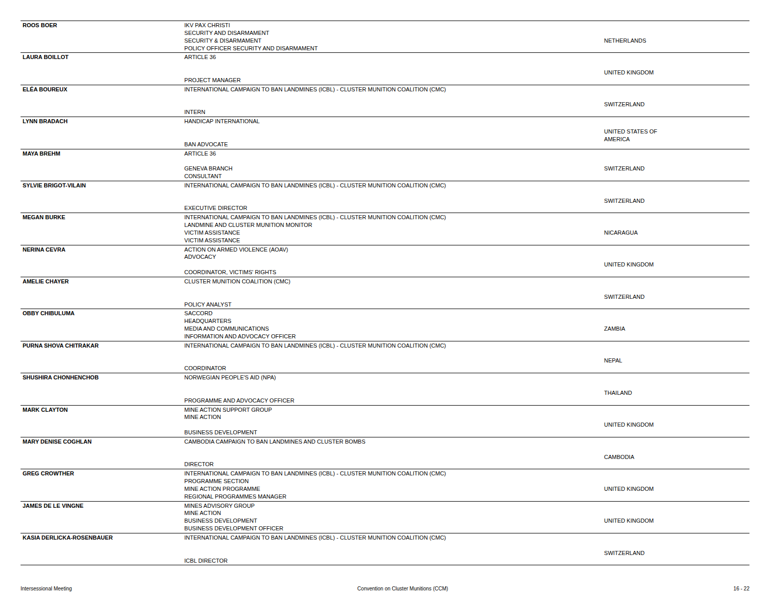| ROOS BOER | IKV PAX CHRISTI SECURITY AND DISARMAMENT SECURITY & DISARMAMENT POLICY OFFICER SECURITY AND DISARMAMENT | NETHERLANDS |
| LAURA BOILLOT | ARTICLE 36 PROJECT MANAGER | UNITED KINGDOM |
| ELÉA BOUREUX | INTERNATIONAL CAMPAIGN TO BAN LANDMINES (ICBL) - CLUSTER MUNITION COALITION (CMC) INTERN | SWITZERLAND |
| LYNN BRADACH | HANDICAP INTERNATIONAL BAN ADVOCATE | UNITED STATES OF AMERICA |
| MAYA BREHM | ARTICLE 36 GENEVA BRANCH CONSULTANT | SWITZERLAND |
| SYLVIE BRIGOT-VILAIN | INTERNATIONAL CAMPAIGN TO BAN LANDMINES (ICBL) - CLUSTER MUNITION COALITION (CMC) EXECUTIVE DIRECTOR | SWITZERLAND |
| MEGAN BURKE | INTERNATIONAL CAMPAIGN TO BAN LANDMINES (ICBL) - CLUSTER MUNITION COALITION (CMC) LANDMINE AND CLUSTER MUNITION MONITOR VICTIM ASSISTANCE VICTIM ASSISTANCE | NICARAGUA |
| NERINA CEVRA | ACTION ON ARMED VIOLENCE (AOAV) ADVOCACY COORDINATOR, VICTIMS' RIGHTS | UNITED KINGDOM |
| AMELIE CHAYER | CLUSTER MUNITION COALITION (CMC) POLICY ANALYST | SWITZERLAND |
| OBBY CHIBULUMA | SACCORD HEADQUARTERS MEDIA AND COMMUNICATIONS INFORMATION AND ADVOCACY OFFICER | ZAMBIA |
| PURNA SHOVA CHITRAKAR | INTERNATIONAL CAMPAIGN TO BAN LANDMINES (ICBL) - CLUSTER MUNITION COALITION (CMC) COORDINATOR | NEPAL |
| SHUSHIRA CHONHENCHOB | NORWEGIAN PEOPLE'S AID (NPA) PROGRAMME AND ADVOCACY OFFICER | THAILAND |
| MARK CLAYTON | MINE ACTION SUPPORT GROUP MINE ACTION BUSINESS DEVELOPMENT | UNITED KINGDOM |
| MARY DENISE COGHLAN | CAMBODIA CAMPAIGN TO BAN LANDMINES AND CLUSTER BOMBS DIRECTOR | CAMBODIA |
| GREG CROWTHER | INTERNATIONAL CAMPAIGN TO BAN LANDMINES (ICBL) - CLUSTER MUNITION COALITION (CMC) PROGRAMME SECTION MINE ACTION PROGRAMME REGIONAL PROGRAMMES MANAGER | UNITED KINGDOM |
| JAMES DE LE VINGNE | MINES ADVISORY GROUP MINE ACTION BUSINESS DEVELOPMENT BUSINESS DEVELOPMENT OFFICER | UNITED KINGDOM |
| KASIA DERLICKA-ROSENBAUER | INTERNATIONAL CAMPAIGN TO BAN LANDMINES (ICBL) - CLUSTER MUNITION COALITION (CMC) ICBL DIRECTOR | SWITZERLAND |
Intersessional Meeting
Convention on Cluster Munitions (CCM)
16 - 22